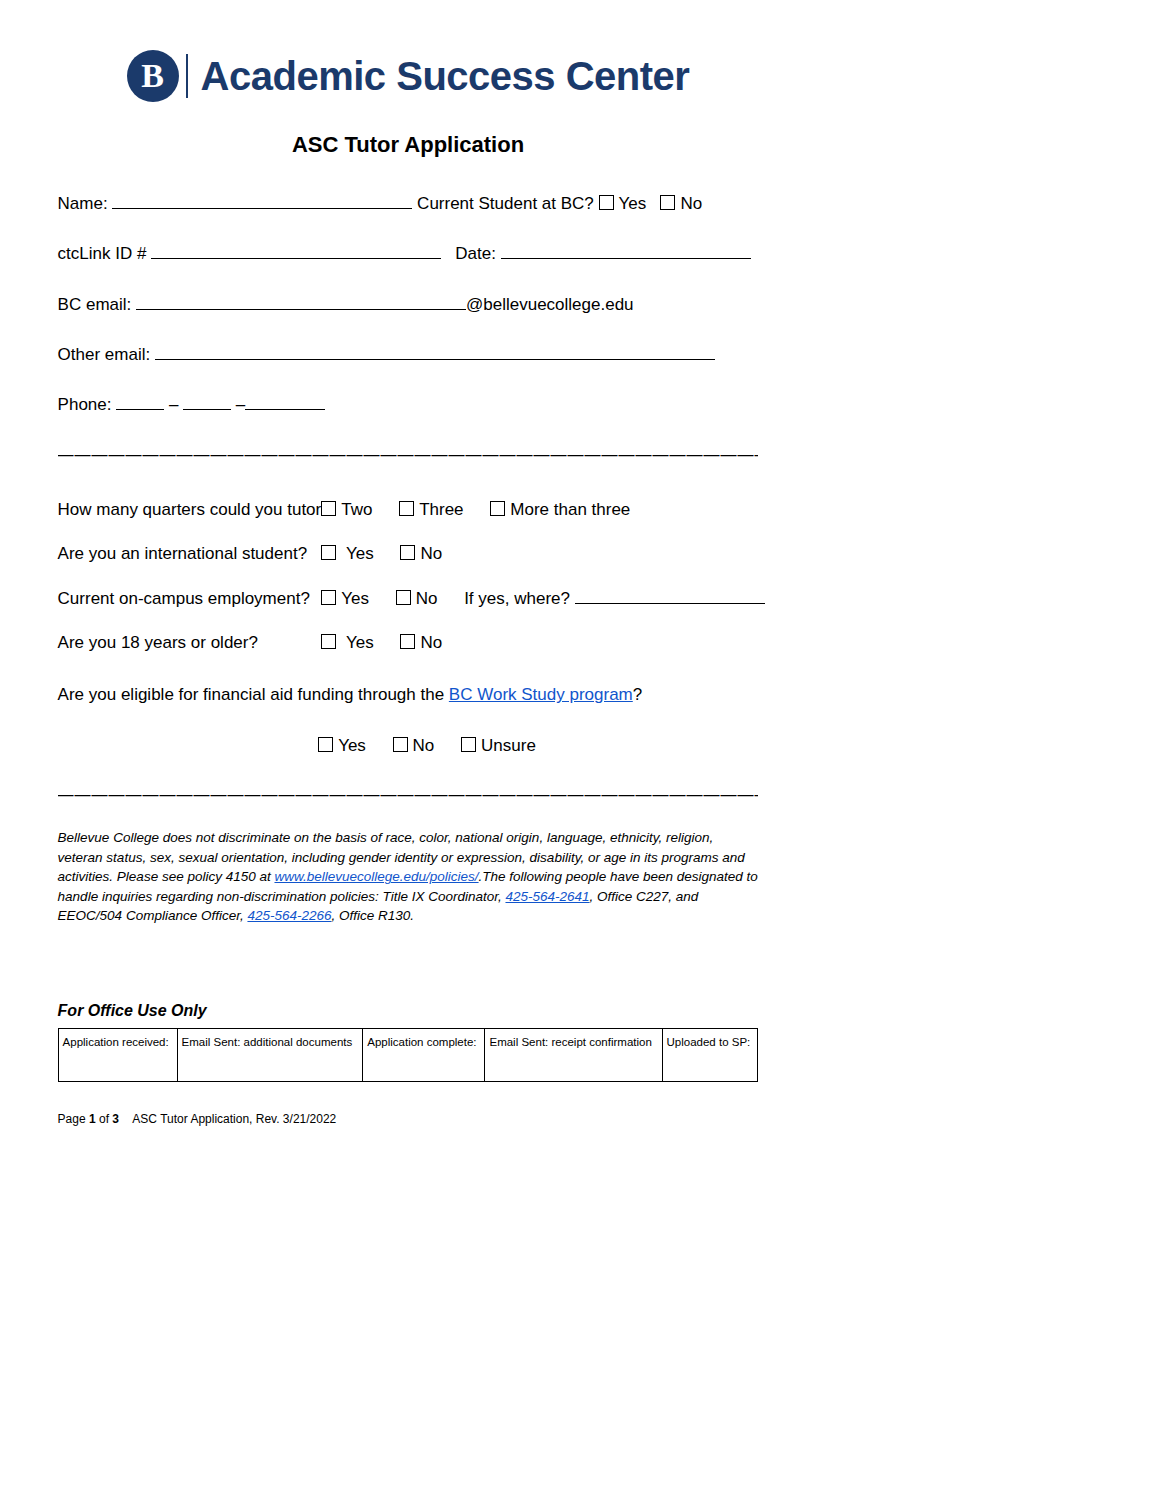B
Academic Success Center
ASC Tutor Application
Name: Current Student at BC? Yes No
ctcLink ID # Date:
BC email: @bellevuecollege.edu
Other email:
Phone: – –
————————————————————————————————————————————
| How many quarters could you tutor | Two Three More than three |
| Are you an international student? | Yes No |
| Current on-campus employment? | Yes No If yes, where? |
| Are you 18 years or older? | Yes No |
Are you eligible for financial aid funding through the BC Work Study program?
Yes No Unsure
————————————————————————————————————————————
Bellevue College does not discriminate on the basis of race, color, national origin, language, ethnicity, religion, veteran status, sex, sexual orientation, including gender identity or expression, disability, or age in its programs and activities. Please see policy 4150 at www.bellevuecollege.edu/policies/.The following people have been designated to handle inquiries regarding non-discrimination policies: Title IX Coordinator, 425-564-2641, Office C227, and EEOC/504 Compliance Officer, 425-564-2266, Office R130.
For Office Use Only
| Application received: | Email Sent: additional documents | Application complete: | Email Sent: receipt confirmation | Uploaded to SP: |
Page 1 of 3 ASC Tutor Application, Rev. 3/21/2022